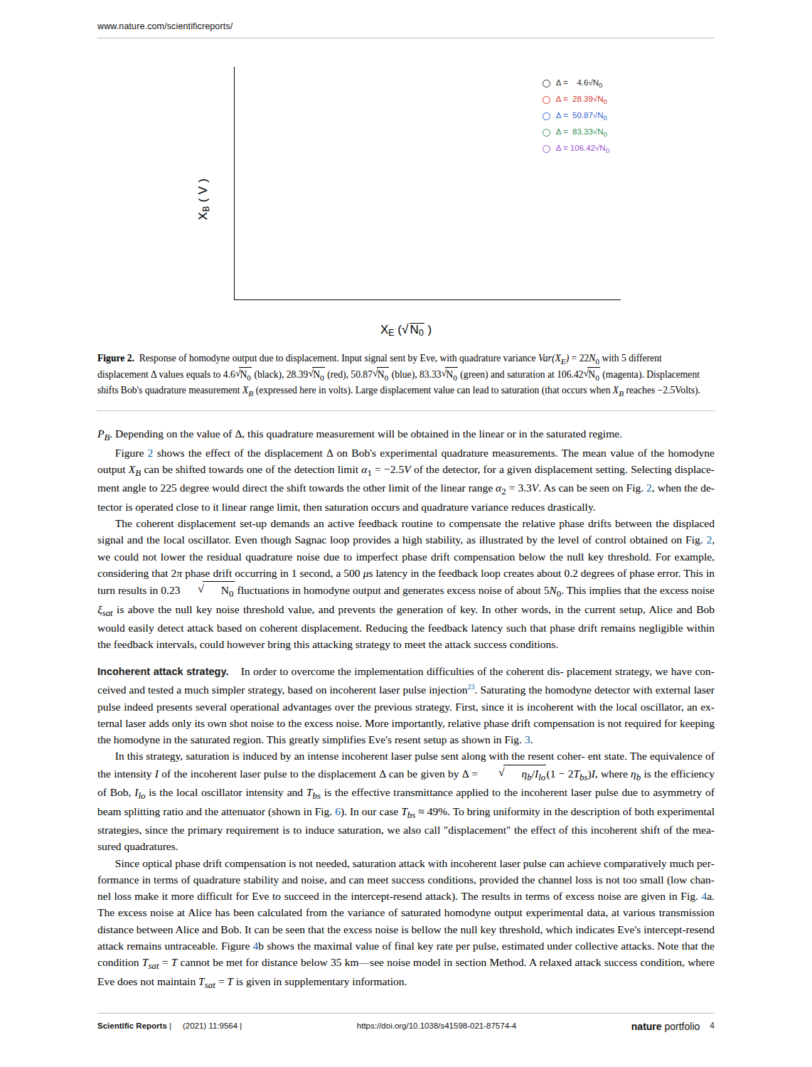www.nature.com/scientificreports/
XB ( V )
XE (√N0 )
Δ = 4.6√N0
Δ = 28.39√N0
Δ = 50.87√N0
Δ = 83.33√N0
Δ = 106.42√N0
Figure 2. Response of homodyne output due to displacement. Input signal sent by Eve, with quadrature variance Var(XE) = 22N0 with 5 different displacement Δ values equals to 4.6N0 (black), 28.39N0 (red), 50.87N0 (blue), 83.33N0 (green) and saturation at 106.42N0 (magenta). Displacement shifts Bob's quadrature measurement XB (expressed here in volts). Large displacement value can lead to saturation (that occurs when XB reaches −2.5Volts).
PB. Depending on the value of Δ, this quadrature measurement will be obtained in the linear or in the saturated regime.
Figure 2 shows the effect of the displacement Δ on Bob's experimental quadrature measurements. The mean value of the homodyne output XB can be shifted towards one of the detection limit α1 = −2.5V of the detector, for a given displacement setting. Selecting displacement angle to 225 degree would direct the shift towards the other limit of the linear range α2 = 3.3V. As can be seen on Fig. 2, when the detector is operated close to it linear range limit, then saturation occurs and quadrature variance reduces drastically.
The coherent displacement set-up demands an active feedback routine to compensate the relative phase drifts between the displaced signal and the local oscillator. Even though Sagnac loop provides a high stability, as illustrated by the level of control obtained on Fig. 2, we could not lower the residual quadrature noise due to imperfect phase drift compensation below the null key threshold. For example, considering that 2π phase drift occurring in 1 second, a 500 μs latency in the feedback loop creates about 0.2 degrees of phase error. This in turn results in 0.23N0 fluctuations in homodyne output and generates excess noise of about 5N0. This implies that the excess noise ξsat is above the null key noise threshold value, and prevents the generation of key. In other words, in the current setup, Alice and Bob would easily detect attack based on coherent displacement. Reducing the feedback latency such that phase drift remains negligible within the feedback intervals, could however bring this attacking strategy to meet the attack success conditions.
Incoherent attack strategy. In order to overcome the implementation difficulties of the coherent dis- placement strategy, we have conceived and tested a much simpler strategy, based on incoherent laser pulse injection23. Saturating the homodyne detector with external laser pulse indeed presents several operational advantages over the previous strategy. First, since it is incoherent with the local oscillator, an external laser adds only its own shot noise to the excess noise. More importantly, relative phase drift compensation is not required for keeping the homodyne in the saturated region. This greatly simplifies Eve's resent setup as shown in Fig. 3.
In this strategy, saturation is induced by an intense incoherent laser pulse sent along with the resent coher- ent state. The equivalence of the intensity I of the incoherent laser pulse to the displacement Δ can be given by Δ = ηb/Ilo(1 − 2Tbs)I, where ηb is the efficiency of Bob, Ilo is the local oscillator intensity and Tbs is the effective transmittance applied to the incoherent laser pulse due to asymmetry of beam splitting ratio and the attenuator (shown in Fig. 6). In our case Tbs ≈ 49%. To bring uniformity in the description of both experimental strategies, since the primary requirement is to induce saturation, we also call "displacement" the effect of this incoherent shift of the measured quadratures.
Since optical phase drift compensation is not needed, saturation attack with incoherent laser pulse can achieve comparatively much performance in terms of quadrature stability and noise, and can meet success conditions, provided the channel loss is not too small (low channel loss make it more difficult for Eve to succeed in the intercept-resend attack). The results in terms of excess noise are given in Fig. 4a. The excess noise at Alice has been calculated from the variance of saturated homodyne output experimental data, at various transmission distance between Alice and Bob. It can be seen that the excess noise is bellow the null key threshold, which indicates Eve's intercept-resend attack remains untraceable. Figure 4b shows the maximal value of final key rate per pulse, estimated under collective attacks. Note that the condition Tsat = T cannot be met for distance below 35 km—see noise model in section Method. A relaxed attack success condition, where Eve does not maintain Tsat = T is given in supplementary information.
Scientific Reports | (2021) 11:9564 |
https://doi.org/10.1038/s41598-021-87574-4
nature portfolio
4